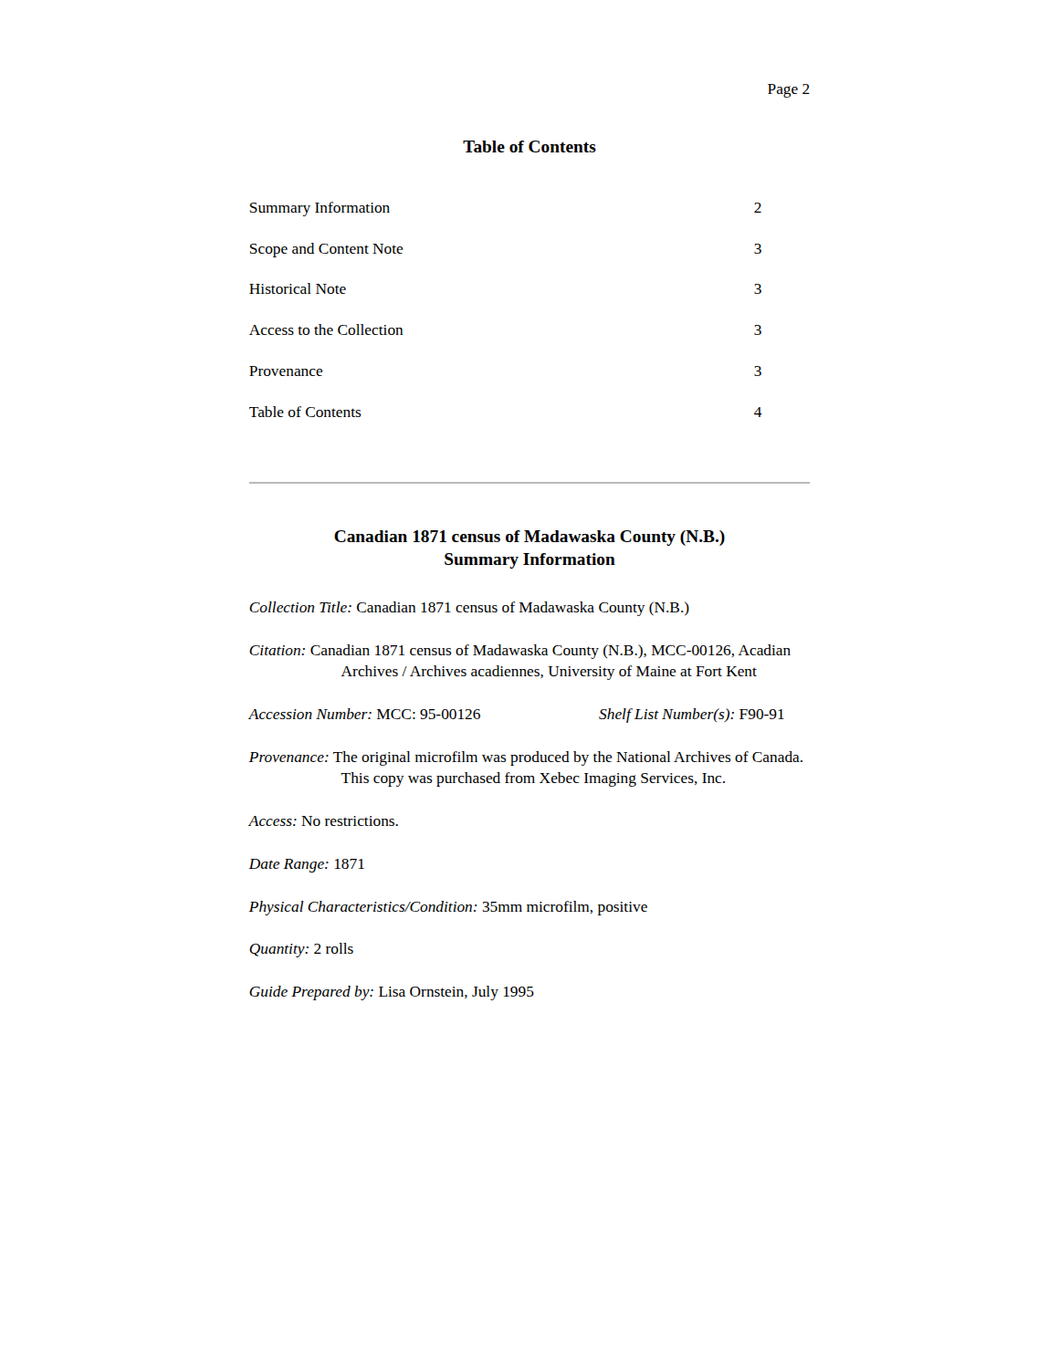Page 2
Table of Contents
| Summary Information | 2 |
| Scope and Content Note | 3 |
| Historical Note | 3 |
| Access to the Collection | 3 |
| Provenance | 3 |
| Table of Contents | 4 |
Canadian 1871 census of Madawaska County (N.B.)
Summary Information
Collection Title: Canadian 1871 census of Madawaska County (N.B.)
Citation: Canadian 1871 census of Madawaska County (N.B.), MCC-00126, Acadian Archives / Archives acadiennes, University of Maine at Fort Kent
Accession Number: MCC: 95-00126
Shelf List Number(s): F90-91
Provenance: The original microfilm was produced by the National Archives of Canada. This copy was purchased from Xebec Imaging Services, Inc.
Access: No restrictions.
Date Range: 1871
Physical Characteristics/Condition: 35mm microfilm, positive
Quantity: 2 rolls
Guide Prepared by: Lisa Ornstein, July 1995